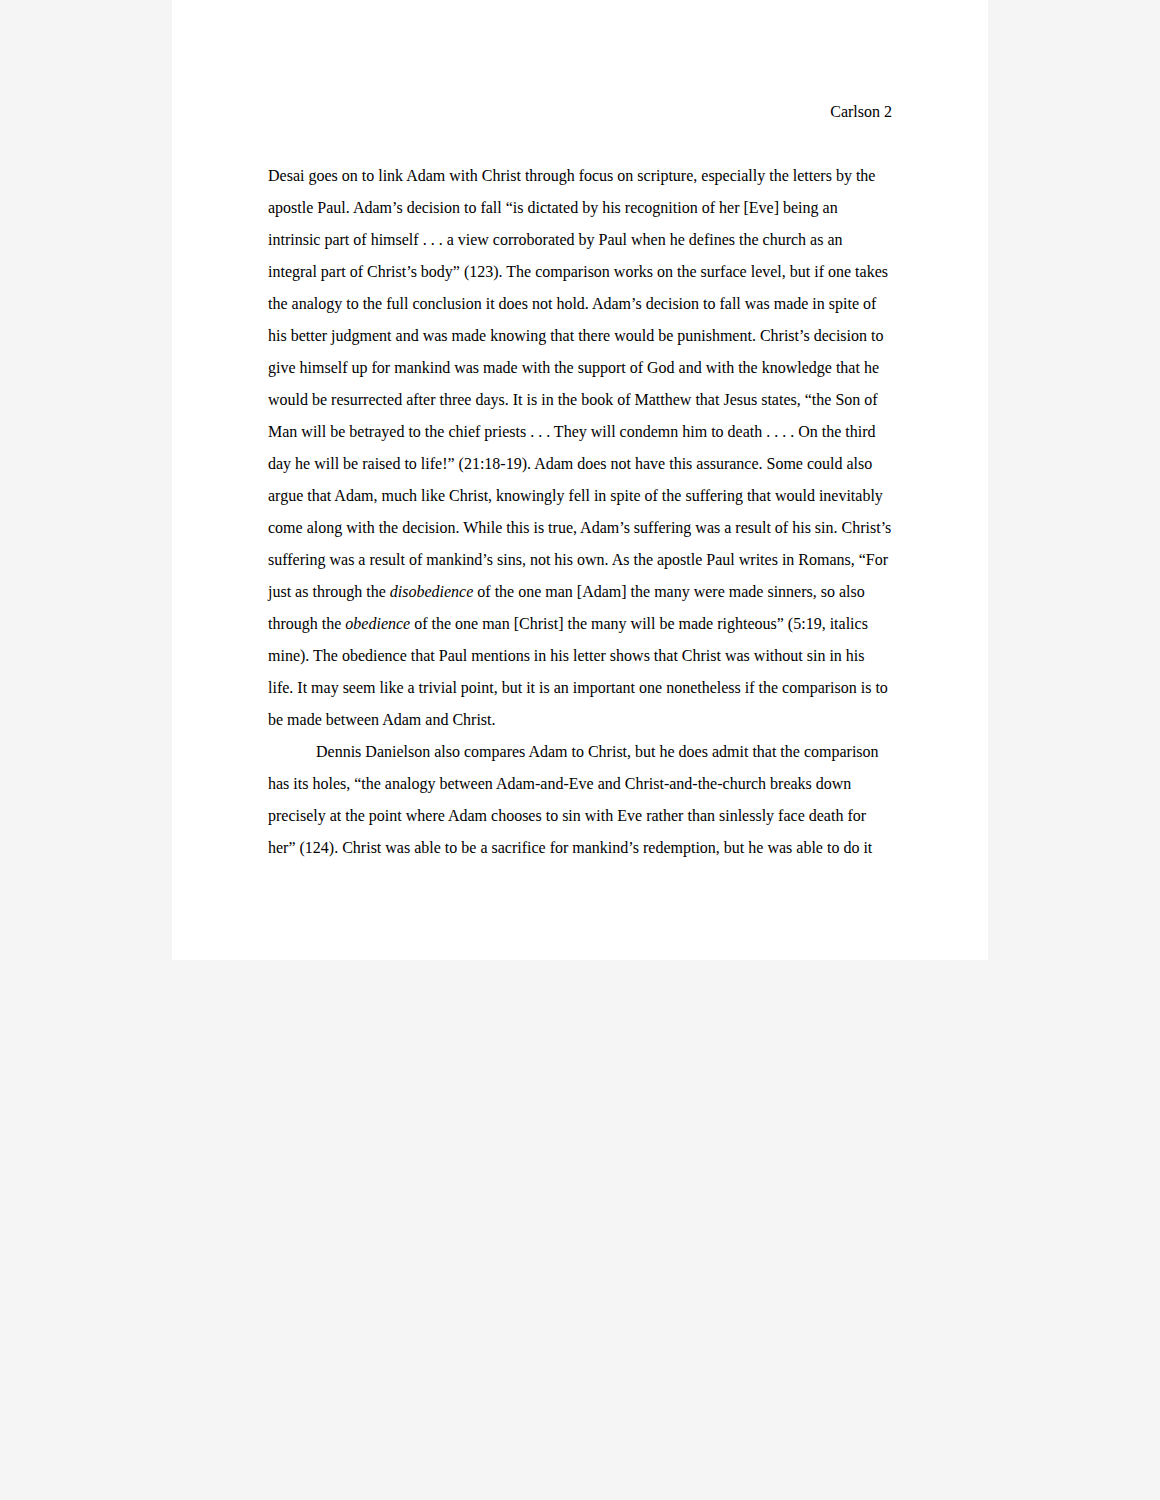Carlson 2
Desai goes on to link Adam with Christ through focus on scripture, especially the letters by the apostle Paul. Adam’s decision to fall “is dictated by his recognition of her [Eve] being an intrinsic part of himself . . . a view corroborated by Paul when he defines the church as an integral part of Christ’s body” (123). The comparison works on the surface level, but if one takes the analogy to the full conclusion it does not hold. Adam’s decision to fall was made in spite of his better judgment and was made knowing that there would be punishment. Christ’s decision to give himself up for mankind was made with the support of God and with the knowledge that he would be resurrected after three days. It is in the book of Matthew that Jesus states, “the Son of Man will be betrayed to the chief priests . . . They will condemn him to death . . . . On the third day he will be raised to life!” (21:18-19). Adam does not have this assurance. Some could also argue that Adam, much like Christ, knowingly fell in spite of the suffering that would inevitably come along with the decision. While this is true, Adam’s suffering was a result of his sin. Christ’s suffering was a result of mankind’s sins, not his own. As the apostle Paul writes in Romans, “For just as through the disobedience of the one man [Adam] the many were made sinners, so also through the obedience of the one man [Christ] the many will be made righteous” (5:19, italics mine). The obedience that Paul mentions in his letter shows that Christ was without sin in his life. It may seem like a trivial point, but it is an important one nonetheless if the comparison is to be made between Adam and Christ.
Dennis Danielson also compares Adam to Christ, but he does admit that the comparison has its holes, “the analogy between Adam-and-Eve and Christ-and-the-church breaks down precisely at the point where Adam chooses to sin with Eve rather than sinlessly face death for her” (124). Christ was able to be a sacrifice for mankind’s redemption, but he was able to do it